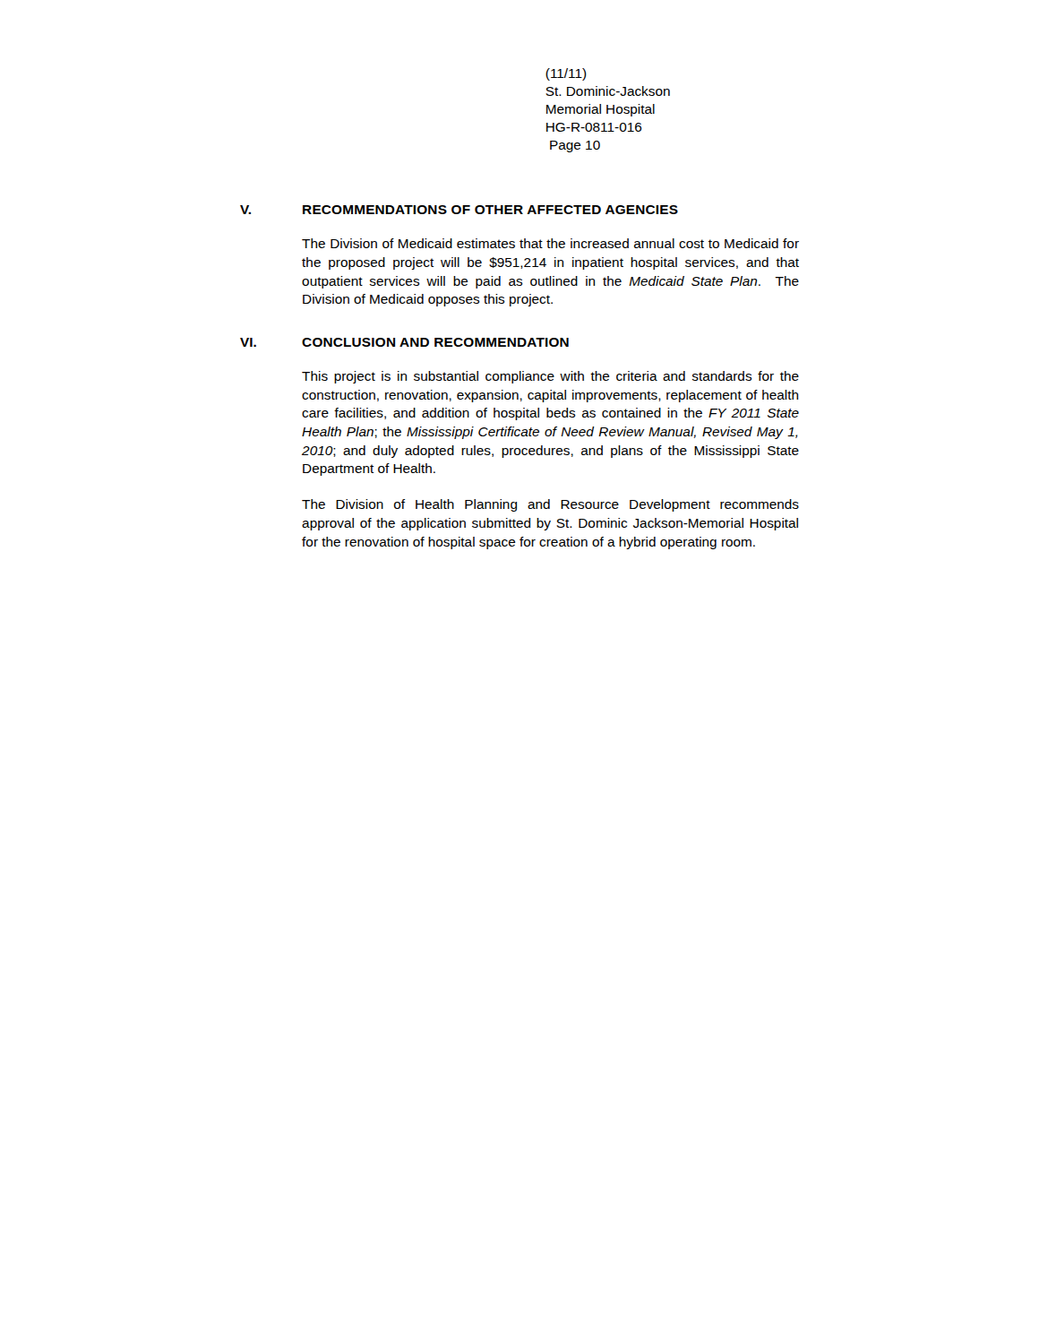(11/11)
St. Dominic-Jackson
Memorial Hospital
HG-R-0811-016
Page 10
V. RECOMMENDATIONS OF OTHER AFFECTED AGENCIES
The Division of Medicaid estimates that the increased annual cost to Medicaid for the proposed project will be $951,214 in inpatient hospital services, and that outpatient services will be paid as outlined in the Medicaid State Plan. The Division of Medicaid opposes this project.
VI. CONCLUSION AND RECOMMENDATION
This project is in substantial compliance with the criteria and standards for the construction, renovation, expansion, capital improvements, replacement of health care facilities, and addition of hospital beds as contained in the FY 2011 State Health Plan; the Mississippi Certificate of Need Review Manual, Revised May 1, 2010; and duly adopted rules, procedures, and plans of the Mississippi State Department of Health.
The Division of Health Planning and Resource Development recommends approval of the application submitted by St. Dominic Jackson-Memorial Hospital for the renovation of hospital space for creation of a hybrid operating room.